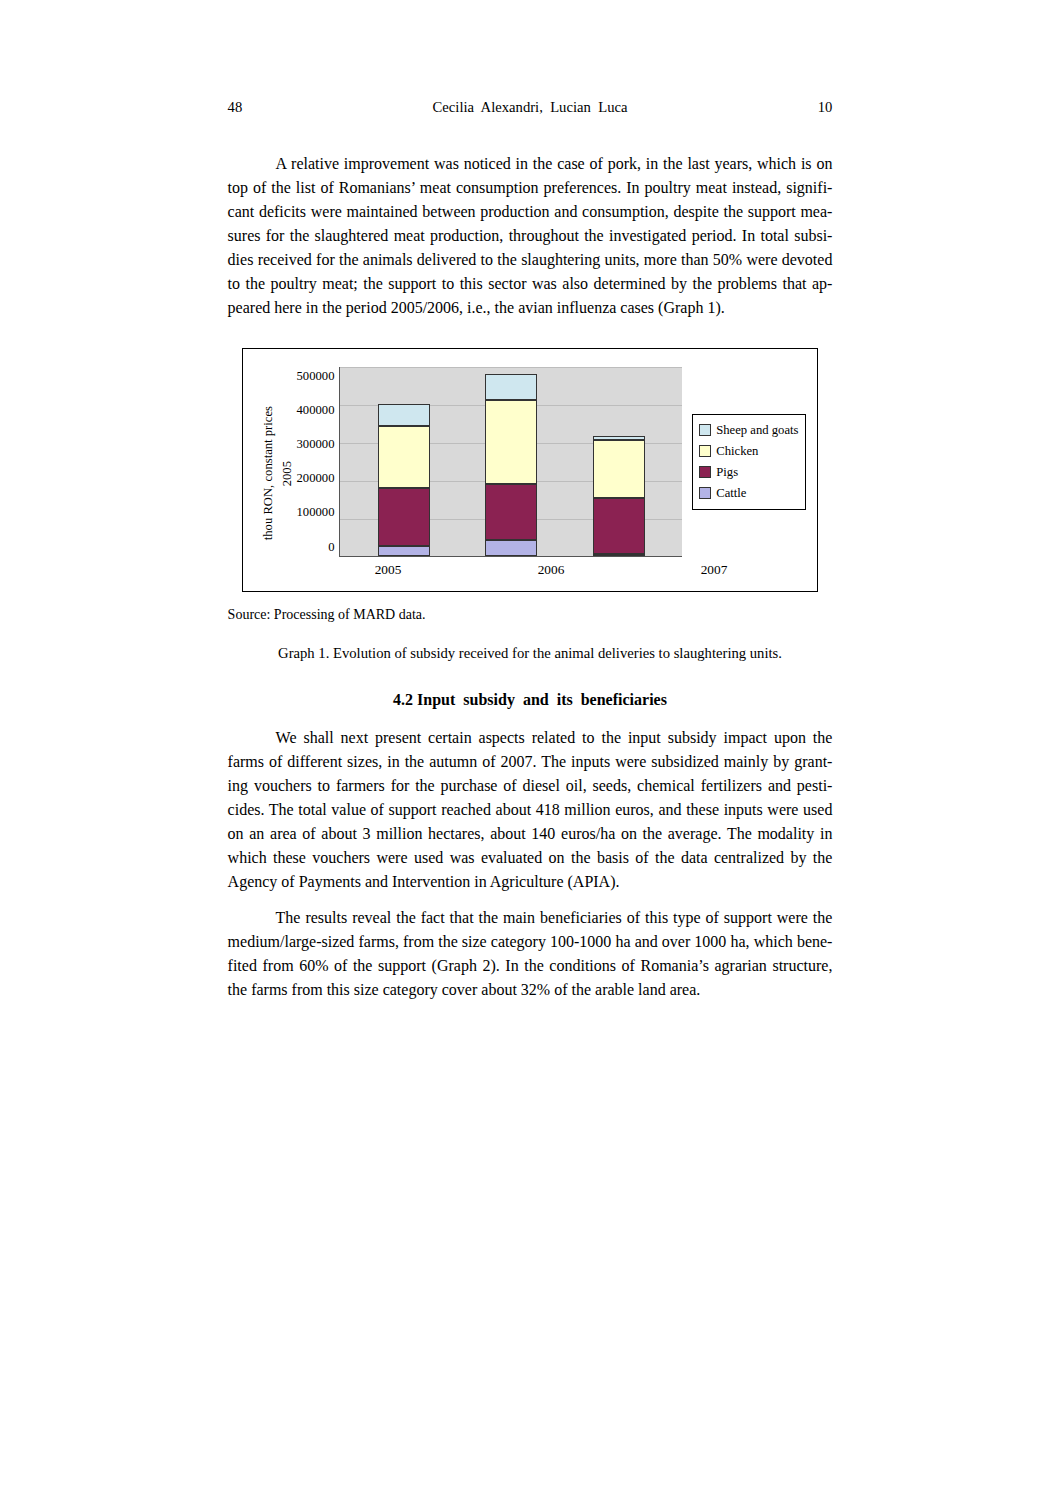48
Cecilia Alexandri, Lucian Luca
10
A relative improvement was noticed in the case of pork, in the last years, which is on top of the list of Romanians’ meat consumption preferences. In poultry meat instead, significant deficits were maintained between production and consumption, despite the support measures for the slaughtered meat production, throughout the investigated period. In total subsidies received for the animals delivered to the slaughtering units, more than 50% were devoted to the poultry meat; the support to this sector was also determined by the problems that appeared here in the period 2005/2006, i.e., the avian influenza cases (Graph 1).
thou RON, constant prices
2005
500000
400000
300000
200000
100000
0
Sheep and goats
Chicken
Pigs
Cattle
2005 2006 2007
Source: Processing of MARD data.
Graph 1. Evolution of subsidy received for the animal deliveries to slaughtering units.
4.2 Input subsidy and its beneficiaries
We shall next present certain aspects related to the input subsidy impact upon the farms of different sizes, in the autumn of 2007. The inputs were subsidized mainly by granting vouchers to farmers for the purchase of diesel oil, seeds, chemical fertilizers and pesticides. The total value of support reached about 418 million euros, and these inputs were used on an area of about 3 million hectares, about 140 euros/ha on the average. The modality in which these vouchers were used was evaluated on the basis of the data centralized by the Agency of Payments and Intervention in Agriculture (APIA).
The results reveal the fact that the main beneficiaries of this type of support were the medium/large-sized farms, from the size category 100-1000 ha and over 1000 ha, which benefited from 60% of the support (Graph 2). In the conditions of Romania’s agrarian structure, the farms from this size category cover about 32% of the arable land area.